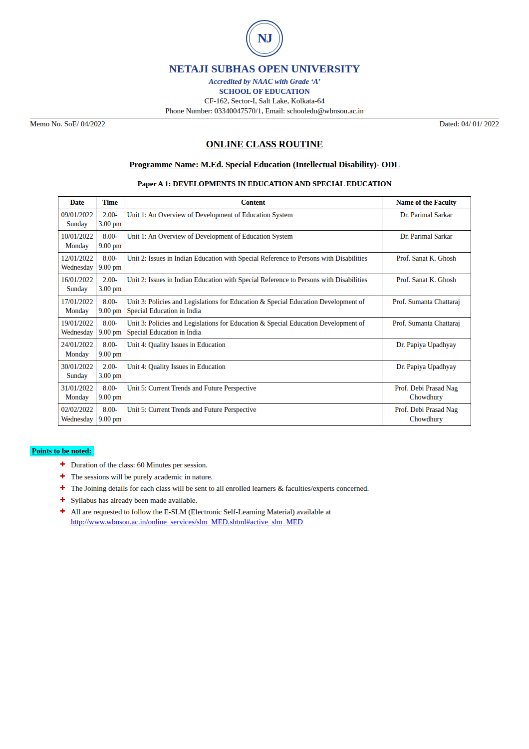NJ
NETAJI SUBHAS OPEN UNIVERSITY
Accredited by NAAC with Grade ‘A’
SCHOOL OF EDUCATION
CF-162, Sector-I, Salt Lake, Kolkata-64
Phone Number: 03340047570/1, Email: schooledu@wbnsou.ac.in
Memo No. SoE/ 04/2022 Dated: 04/ 01/ 2022
ONLINE CLASS ROUTINE
Programme Name: M.Ed. Special Education (Intellectual Disability)- ODL
Paper A 1: DEVELOPMENTS IN EDUCATION AND SPECIAL EDUCATION
| Date | Time | Content | Name of the Faculty |
| --- | --- | --- | --- |
| 09/01/2022 Sunday | 2.00- 3.00 pm | Unit 1: An Overview of Development of Education System | Dr. Parimal Sarkar |
| 10/01/2022 Monday | 8.00- 9.00 pm | Unit 1: An Overview of Development of Education System | Dr. Parimal Sarkar |
| 12/01/2022 Wednesday | 8.00- 9.00 pm | Unit 2: Issues in Indian Education with Special Reference to Persons with Disabilities | Prof. Sanat K. Ghosh |
| 16/01/2022 Sunday | 2.00- 3.00 pm | Unit 2: Issues in Indian Education with Special Reference to Persons with Disabilities | Prof. Sanat K. Ghosh |
| 17/01/2022 Monday | 8.00- 9.00 pm | Unit 3: Policies and Legislations for Education & Special Education Development of Special Education in India | Prof. Sumanta Chattaraj |
| 19/01/2022 Wednesday | 8.00- 9.00 pm | Unit 3: Policies and Legislations for Education & Special Education Development of Special Education in India | Prof. Sumanta Chattaraj |
| 24/01/2022 Monday | 8.00- 9.00 pm | Unit 4: Quality Issues in Education | Dr. Papiya Upadhyay |
| 30/01/2022 Sunday | 2.00- 3.00 pm | Unit 4: Quality Issues in Education | Dr. Papiya Upadhyay |
| 31/01/2022 Monday | 8.00- 9.00 pm | Unit 5: Current Trends and Future Perspective | Prof. Debi Prasad Nag Chowdhury |
| 02/02/2022 Wednesday | 8.00- 9.00 pm | Unit 5: Current Trends and Future Perspective | Prof. Debi Prasad Nag Chowdhury |
Points to be noted:
Duration of the class: 60 Minutes per session.
The sessions will be purely academic in nature.
The Joining details for each class will be sent to all enrolled learners & faculties/experts concerned.
Syllabus has already been made available.
All are requested to follow the E-SLM (Electronic Self-Learning Material) available at http://www.wbnsou.ac.in/online_services/slm_MED.shtml#active_slm_MED